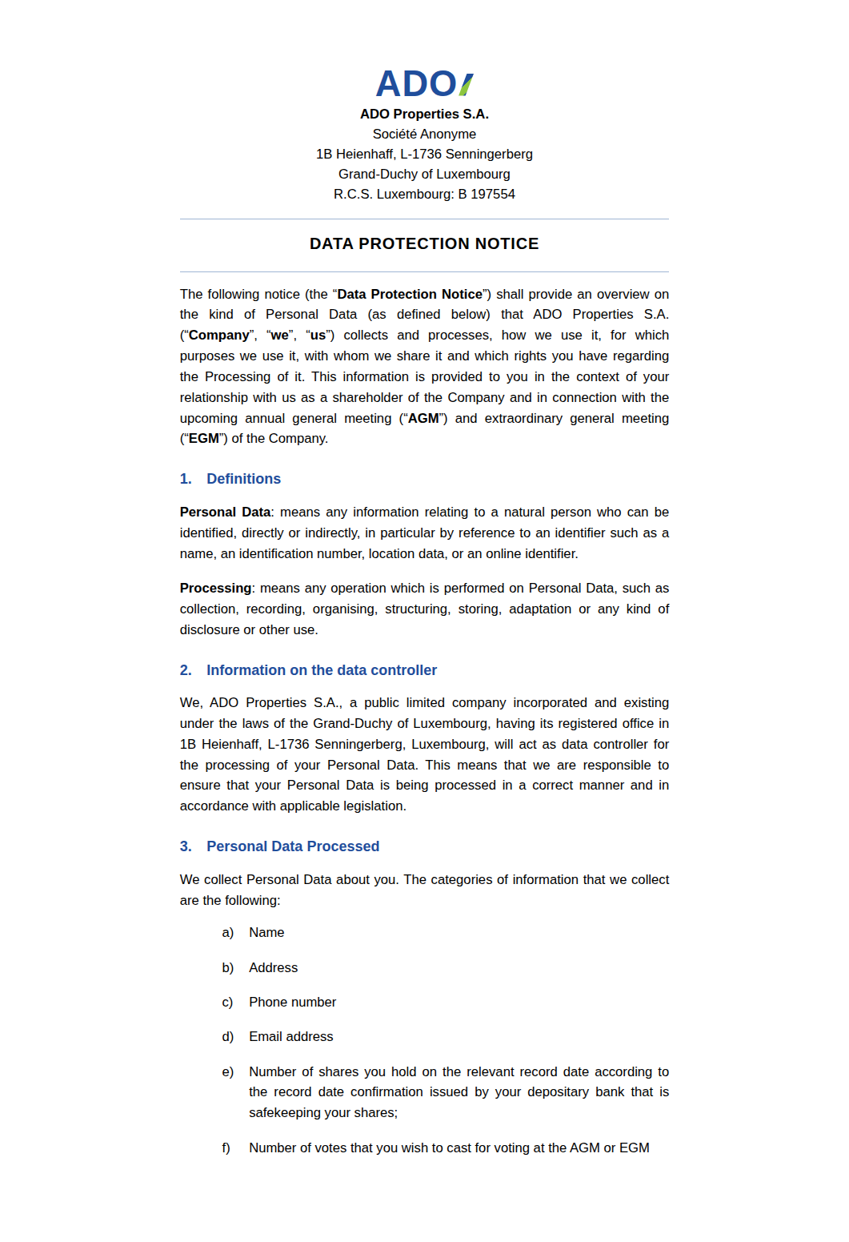ADO
ADO Properties S.A.
Société Anonyme
1B Heienhaff, L-1736 Senningerberg
Grand-Duchy of Luxembourg
R.C.S. Luxembourg: B 197554
DATA PROTECTION NOTICE
The following notice (the “Data Protection Notice”) shall provide an overview on the kind of Personal Data (as defined below) that ADO Properties S.A. (“Company”, “we”, “us”) collects and processes, how we use it, for which purposes we use it, with whom we share it and which rights you have regarding the Processing of it. This information is provided to you in the context of your relationship with us as a shareholder of the Company and in connection with the upcoming annual general meeting (“AGM”) and extraordinary general meeting (“EGM”) of the Company.
1. Definitions
Personal Data: means any information relating to a natural person who can be identified, directly or indirectly, in particular by reference to an identifier such as a name, an identification number, location data, or an online identifier.
Processing: means any operation which is performed on Personal Data, such as collection, recording, organising, structuring, storing, adaptation or any kind of disclosure or other use.
2. Information on the data controller
We, ADO Properties S.A., a public limited company incorporated and existing under the laws of the Grand-Duchy of Luxembourg, having its registered office in 1B Heienhaff, L-1736 Senningerberg, Luxembourg, will act as data controller for the processing of your Personal Data. This means that we are responsible to ensure that your Personal Data is being processed in a correct manner and in accordance with applicable legislation.
3. Personal Data Processed
We collect Personal Data about you. The categories of information that we collect are the following:
a) Name
b) Address
c) Phone number
d) Email address
e) Number of shares you hold on the relevant record date according to the record date confirmation issued by your depositary bank that is safekeeping your shares;
f) Number of votes that you wish to cast for voting at the AGM or EGM